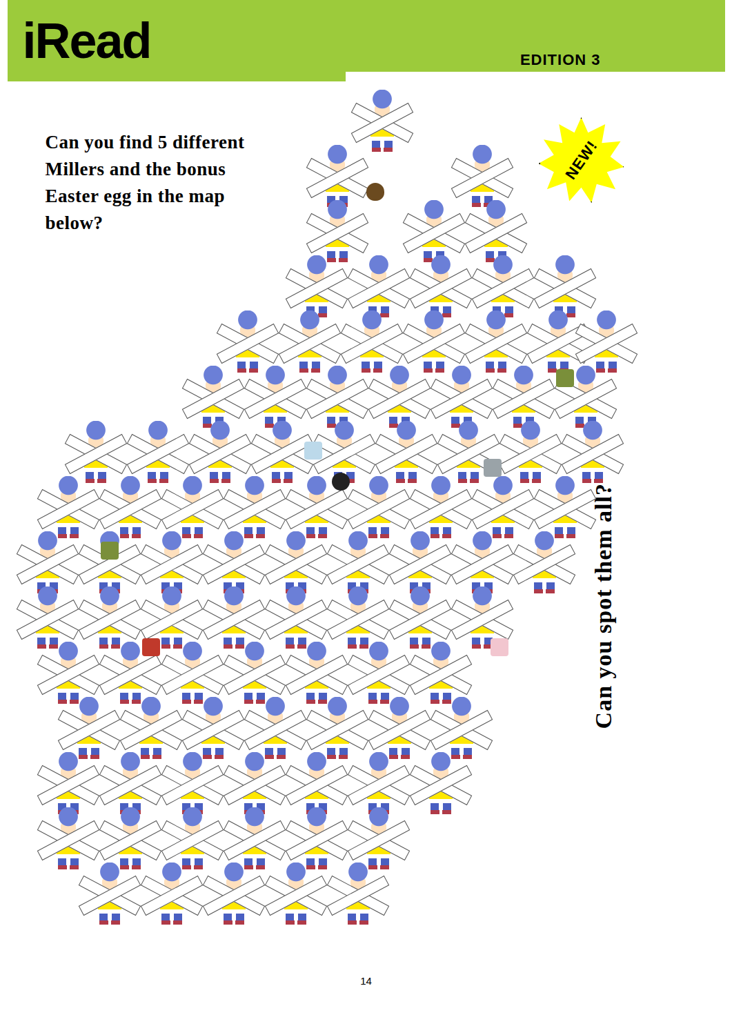iRead
EDITION 3
Can you find 5 different Millers and the bonus Easter egg in the map below?
NEW!
Can you spot them all?
14